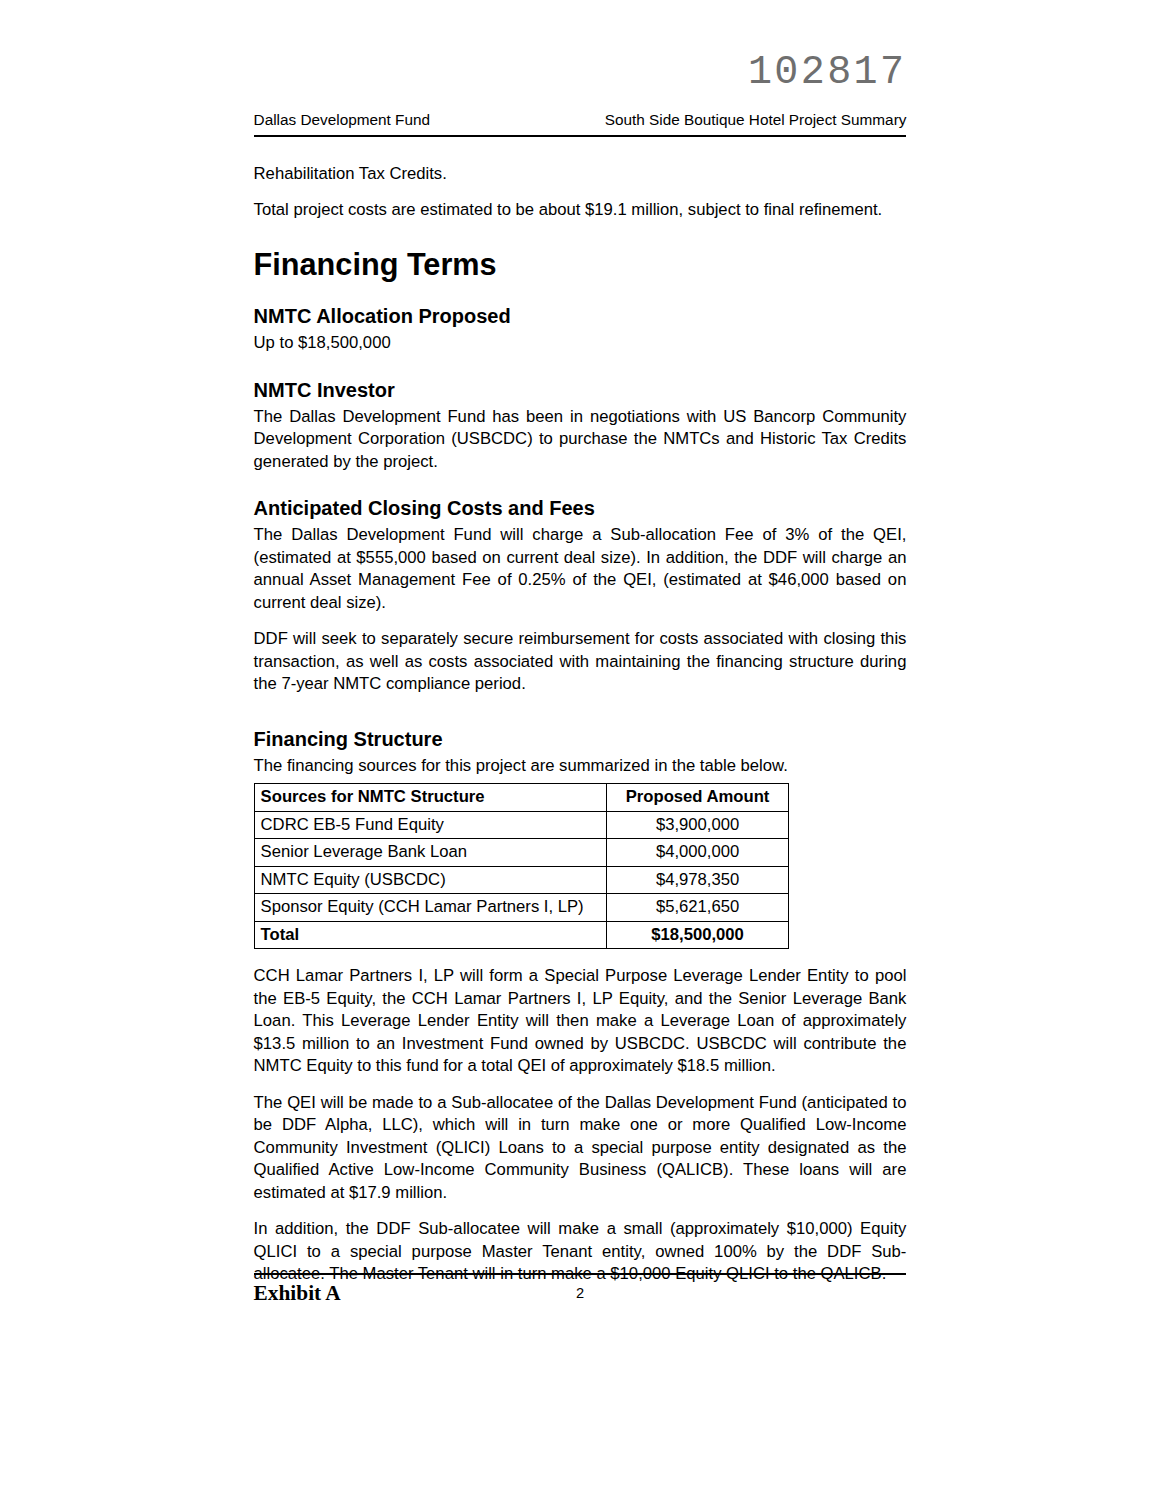102817
Dallas Development Fund
South Side Boutique Hotel Project Summary
Rehabilitation Tax Credits.
Total project costs are estimated to be about $19.1 million, subject to final refinement.
Financing Terms
NMTC Allocation Proposed
Up to $18,500,000
NMTC Investor
The Dallas Development Fund has been in negotiations with US Bancorp Community Development Corporation (USBCDC) to purchase the NMTCs and Historic Tax Credits generated by the project.
Anticipated Closing Costs and Fees
The Dallas Development Fund will charge a Sub-allocation Fee of 3% of the QEI, (estimated at $555,000 based on current deal size). In addition, the DDF will charge an annual Asset Management Fee of 0.25% of the QEI, (estimated at $46,000 based on current deal size).
DDF will seek to separately secure reimbursement for costs associated with closing this transaction, as well as costs associated with maintaining the financing structure during the 7-year NMTC compliance period.
Financing Structure
The financing sources for this project are summarized in the table below.
| Sources for NMTC Structure | Proposed Amount |
| --- | --- |
| CDRC EB-5 Fund Equity | $3,900,000 |
| Senior Leverage Bank Loan | $4,000,000 |
| NMTC Equity (USBCDC) | $4,978,350 |
| Sponsor Equity (CCH Lamar Partners I, LP) | $5,621,650 |
| Total | $18,500,000 |
CCH Lamar Partners I, LP will form a Special Purpose Leverage Lender Entity to pool the EB-5 Equity, the CCH Lamar Partners I, LP Equity, and the Senior Leverage Bank Loan. This Leverage Lender Entity will then make a Leverage Loan of approximately $13.5 million to an Investment Fund owned by USBCDC. USBCDC will contribute the NMTC Equity to this fund for a total QEI of approximately $18.5 million.
The QEI will be made to a Sub-allocatee of the Dallas Development Fund (anticipated to be DDF Alpha, LLC), which will in turn make one or more Qualified Low-Income Community Investment (QLICI) Loans to a special purpose entity designated as the Qualified Active Low-Income Community Business (QALICB). These loans will are estimated at $17.9 million.
In addition, the DDF Sub-allocatee will make a small (approximately $10,000) Equity QLICI to a special purpose Master Tenant entity, owned 100% by the DDF Sub-allocatee. The Master Tenant will in turn make a $10,000 Equity QLICI to the QALICB.
Exhibit A 2